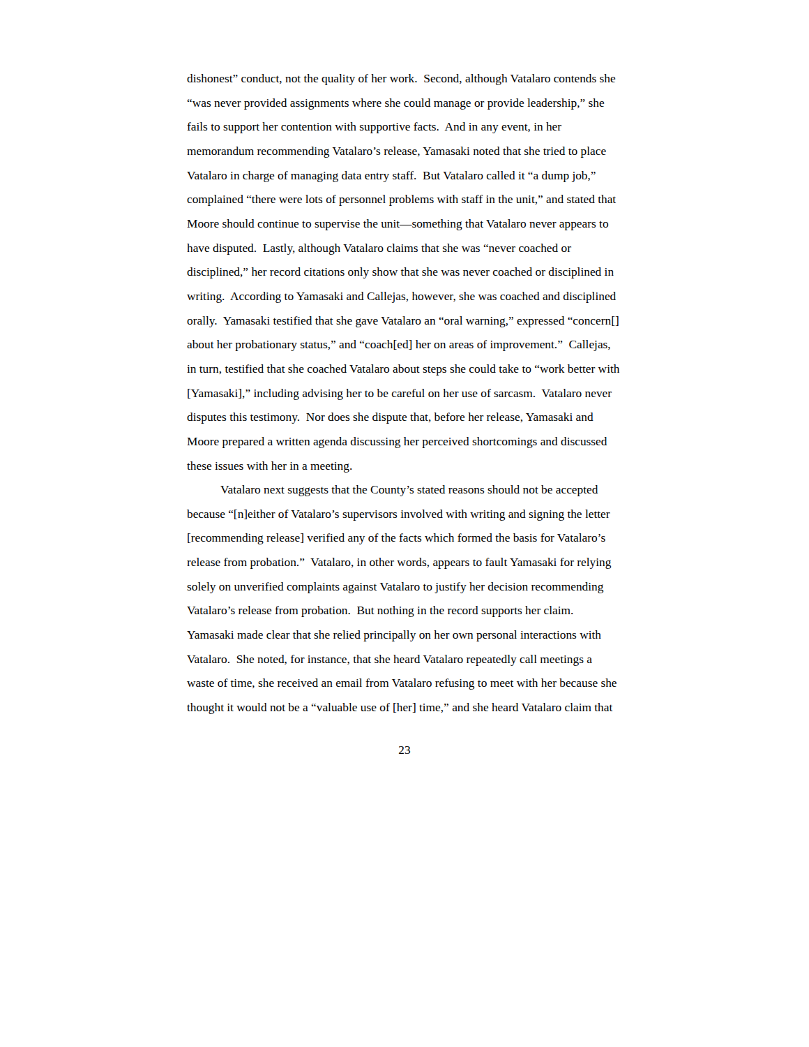dishonest” conduct, not the quality of her work. Second, although Vatalaro contends she “was never provided assignments where she could manage or provide leadership,” she fails to support her contention with supportive facts. And in any event, in her memorandum recommending Vatalaro’s release, Yamasaki noted that she tried to place Vatalaro in charge of managing data entry staff. But Vatalaro called it “a dump job,” complained “there were lots of personnel problems with staff in the unit,” and stated that Moore should continue to supervise the unit—something that Vatalaro never appears to have disputed. Lastly, although Vatalaro claims that she was “never coached or disciplined,” her record citations only show that she was never coached or disciplined in writing. According to Yamasaki and Callejas, however, she was coached and disciplined orally. Yamasaki testified that she gave Vatalaro an “oral warning,” expressed “concern[] about her probationary status,” and “coach[ed] her on areas of improvement.” Callejas, in turn, testified that she coached Vatalaro about steps she could take to “work better with [Yamasaki],” including advising her to be careful on her use of sarcasm. Vatalaro never disputes this testimony. Nor does she dispute that, before her release, Yamasaki and Moore prepared a written agenda discussing her perceived shortcomings and discussed these issues with her in a meeting.
Vatalaro next suggests that the County’s stated reasons should not be accepted because “[n]either of Vatalaro’s supervisors involved with writing and signing the letter [recommending release] verified any of the facts which formed the basis for Vatalaro’s release from probation.” Vatalaro, in other words, appears to fault Yamasaki for relying solely on unverified complaints against Vatalaro to justify her decision recommending Vatalaro’s release from probation. But nothing in the record supports her claim. Yamasaki made clear that she relied principally on her own personal interactions with Vatalaro. She noted, for instance, that she heard Vatalaro repeatedly call meetings a waste of time, she received an email from Vatalaro refusing to meet with her because she thought it would not be a “valuable use of [her] time,” and she heard Vatalaro claim that
23